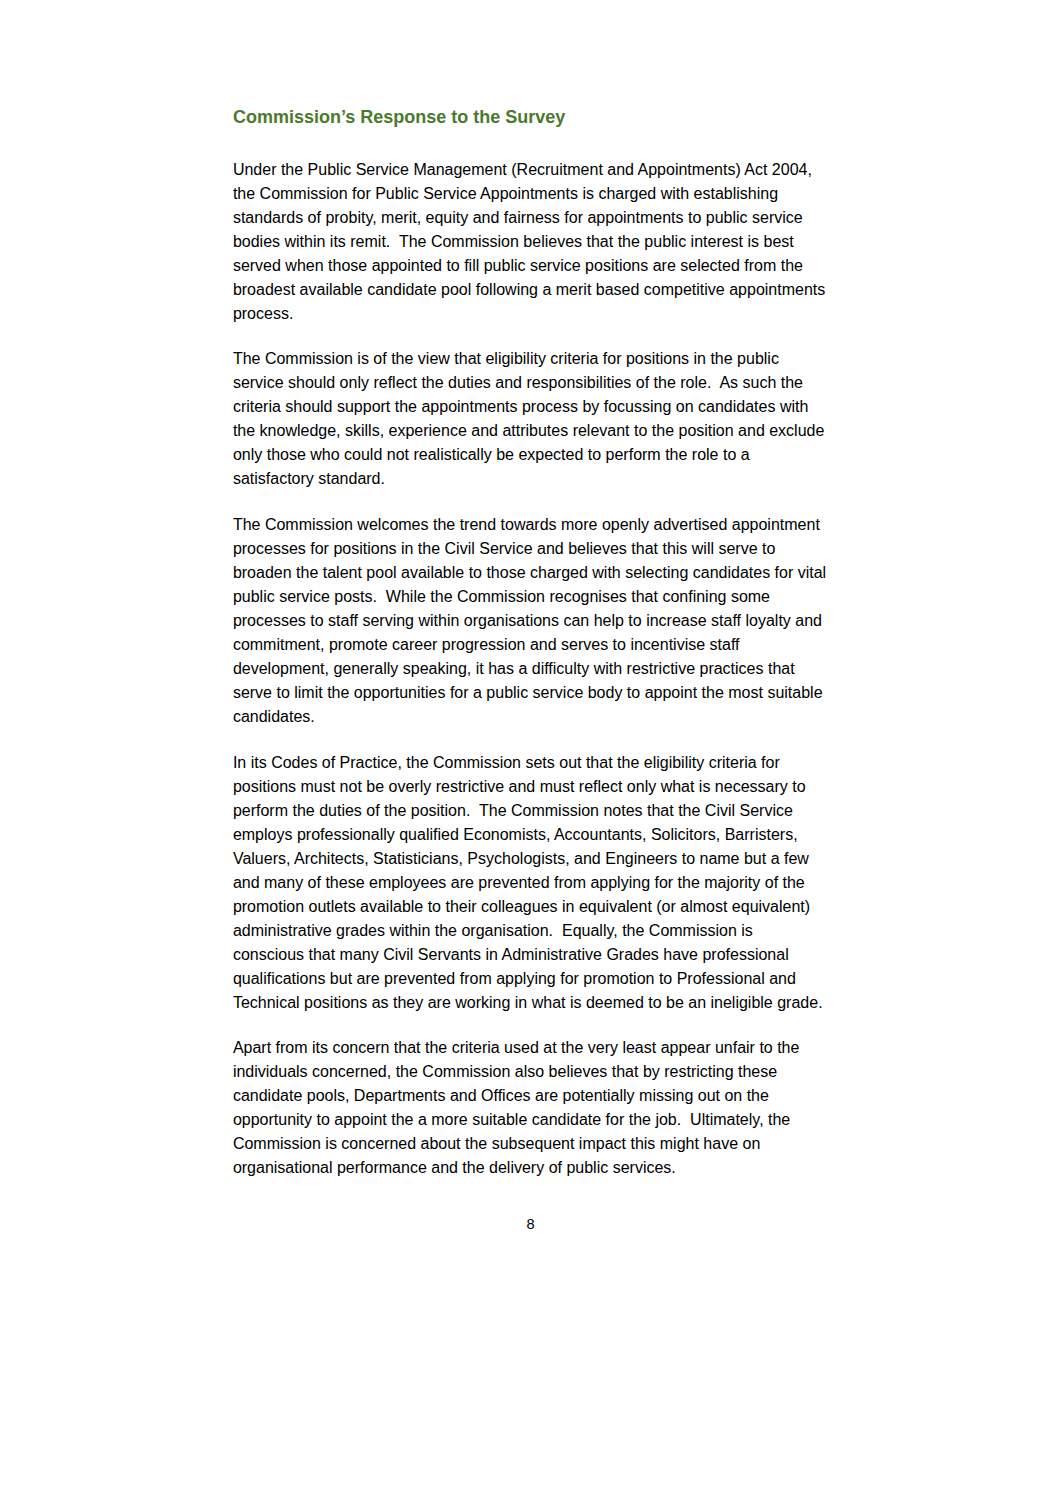Commission’s Response to the Survey
Under the Public Service Management (Recruitment and Appointments) Act 2004, the Commission for Public Service Appointments is charged with establishing standards of probity, merit, equity and fairness for appointments to public service bodies within its remit. The Commission believes that the public interest is best served when those appointed to fill public service positions are selected from the broadest available candidate pool following a merit based competitive appointments process.
The Commission is of the view that eligibility criteria for positions in the public service should only reflect the duties and responsibilities of the role. As such the criteria should support the appointments process by focussing on candidates with the knowledge, skills, experience and attributes relevant to the position and exclude only those who could not realistically be expected to perform the role to a satisfactory standard.
The Commission welcomes the trend towards more openly advertised appointment processes for positions in the Civil Service and believes that this will serve to broaden the talent pool available to those charged with selecting candidates for vital public service posts. While the Commission recognises that confining some processes to staff serving within organisations can help to increase staff loyalty and commitment, promote career progression and serves to incentivise staff development, generally speaking, it has a difficulty with restrictive practices that serve to limit the opportunities for a public service body to appoint the most suitable candidates.
In its Codes of Practice, the Commission sets out that the eligibility criteria for positions must not be overly restrictive and must reflect only what is necessary to perform the duties of the position. The Commission notes that the Civil Service employs professionally qualified Economists, Accountants, Solicitors, Barristers, Valuers, Architects, Statisticians, Psychologists, and Engineers to name but a few and many of these employees are prevented from applying for the majority of the promotion outlets available to their colleagues in equivalent (or almost equivalent) administrative grades within the organisation. Equally, the Commission is conscious that many Civil Servants in Administrative Grades have professional qualifications but are prevented from applying for promotion to Professional and Technical positions as they are working in what is deemed to be an ineligible grade.
Apart from its concern that the criteria used at the very least appear unfair to the individuals concerned, the Commission also believes that by restricting these candidate pools, Departments and Offices are potentially missing out on the opportunity to appoint the a more suitable candidate for the job. Ultimately, the Commission is concerned about the subsequent impact this might have on organisational performance and the delivery of public services.
8